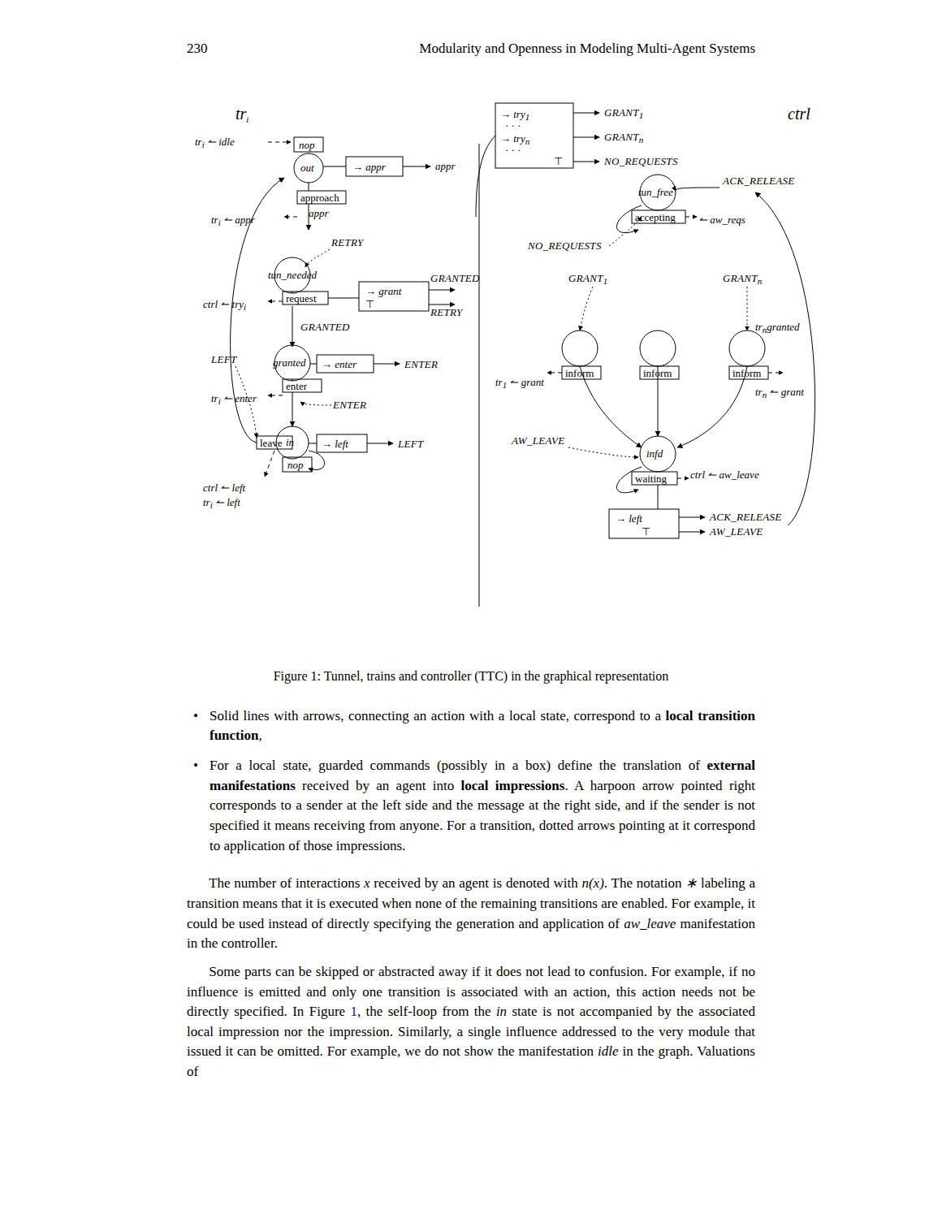230 Modularity and Openness in Modeling Multi-Agent Systems
tri out nop tri ↼ idle → appr appr approach tri ↼ appr appr RETRY tun_needed request → grant ⊤ GRANTED RETRY ctrl ↼ tryi GRANTED granted → enter ENTER enter tri ↼ enter ENTER in → left LEFT leave nop ctrl ↼ left tri ↼ left LEFT ctrl → try1 · · · → tryn · · · ⊤ GRANT1 GRANTn NO_REQUESTS tun_free accepting ACK_RELEASE ↼ aw_reqs NO_REQUESTS GRANT1 GRANTn trngranted inform inform inform tr1 ↼ grant trn ↼ grant infd waiting ctrl ↼ aw_leave AW_LEAVE → left ⊤ ACK_RELEASE AW_LEAVE
Figure 1: Tunnel, trains and controller (TTC) in the graphical representation
Solid lines with arrows, connecting an action with a local state, correspond to a local transition function,
For a local state, guarded commands (possibly in a box) define the translation of external manifestations received by an agent into local impressions. A harpoon arrow pointed right corresponds to a sender at the left side and the message at the right side, and if the sender is not specified it means receiving from anyone. For a transition, dotted arrows pointing at it correspond to application of those impressions.
The number of interactions x received by an agent is denoted with n(x). The notation ∗ labeling a transition means that it is executed when none of the remaining transitions are enabled. For example, it could be used instead of directly specifying the generation and application of aw_leave manifestation in the controller.
Some parts can be skipped or abstracted away if it does not lead to confusion. For example, if no influence is emitted and only one transition is associated with an action, this action needs not be directly specified. In Figure 1, the self-loop from the in state is not accompanied by the associated local impression nor the impression. Similarly, a single influence addressed to the very module that issued it can be omitted. For example, we do not show the manifestation idle in the graph. Valuations of